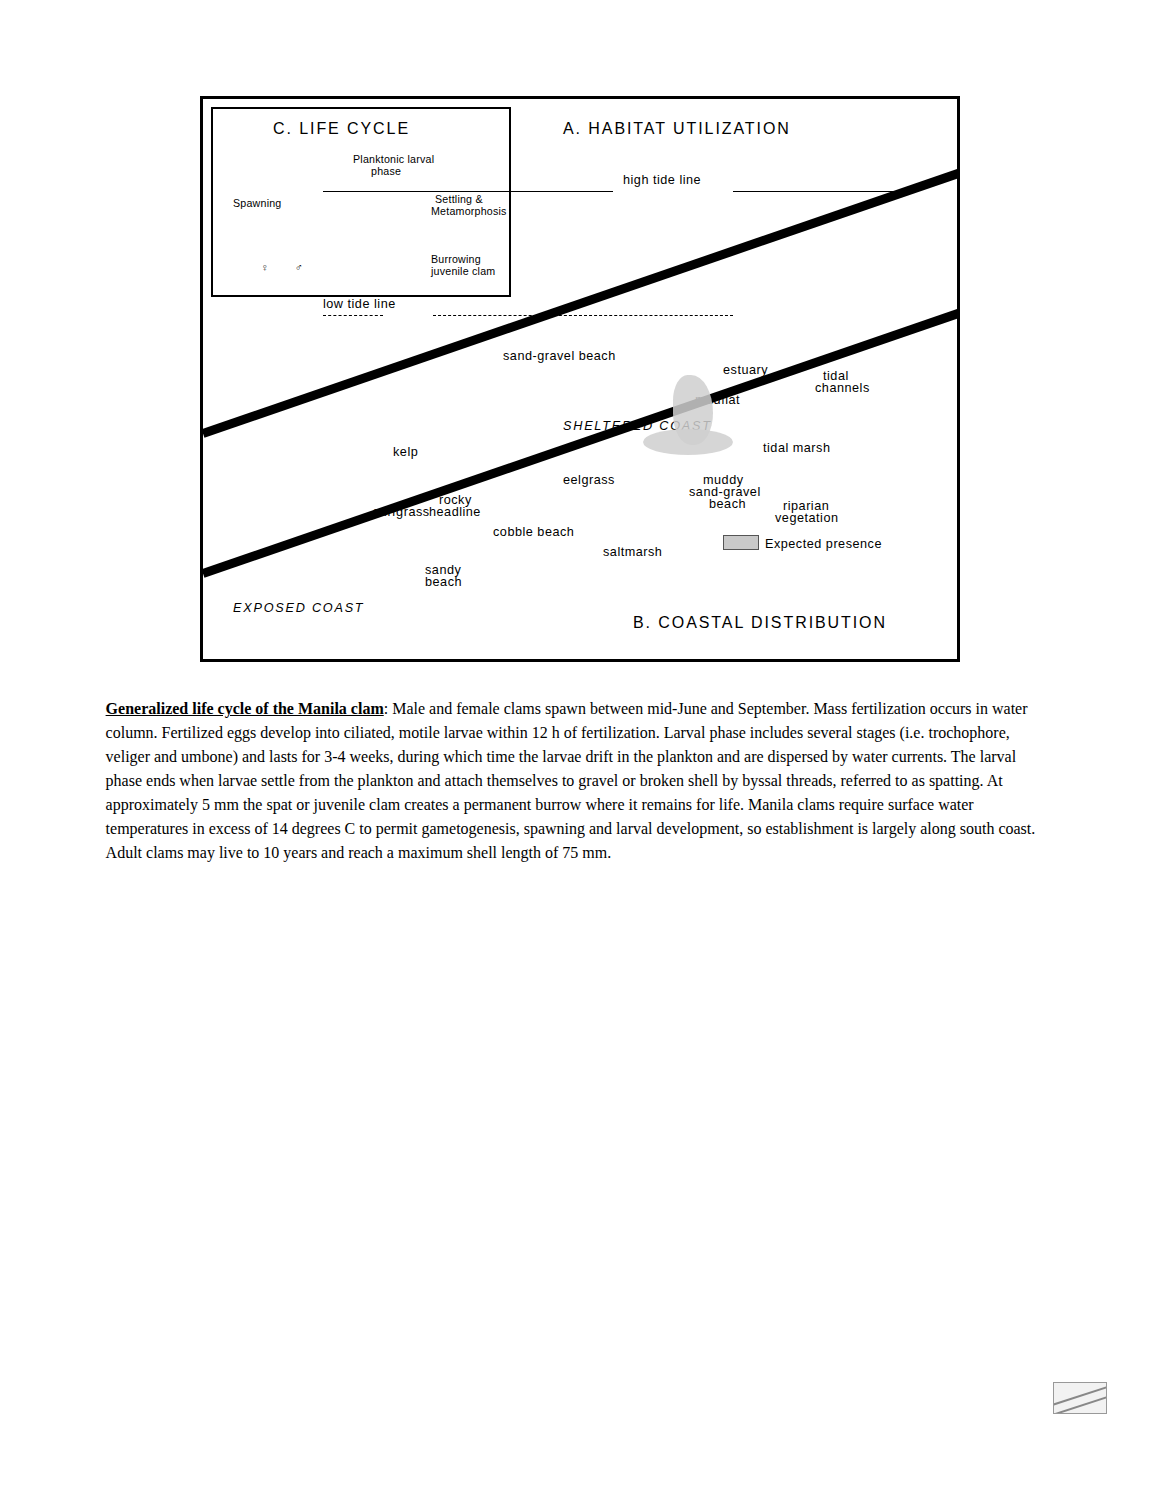C. LIFE CYCLE Planktonic larval phase Settling & Metamorphosis Spawning Burrowing juvenile clam ♀ ♂ A. HABITAT UTILIZATION high tide line
low tide line
sand-gravel beach
SHELTERED COAST EXPOSED COAST B. COASTAL DISTRIBUTION estuary tidal channels mudflat tidal marsh muddy sand-gravel beach riparian vegetation eelgrass saltmarsh kelp surfgrass rocky headline cobble beach sandy beach
Expected presence
Generalized life cycle of the Manila clam: Male and female clams spawn between mid-June and September. Mass fertilization occurs in water column. Fertilized eggs develop into ciliated, motile larvae within 12 h of fertilization. Larval phase includes several stages (i.e. trochophore, veliger and umbone) and lasts for 3-4 weeks, during which time the larvae drift in the plankton and are dispersed by water currents. The larval phase ends when larvae settle from the plankton and attach themselves to gravel or broken shell by byssal threads, referred to as spatting. At approximately 5 mm the spat or juvenile clam creates a permanent burrow where it remains for life. Manila clams require surface water temperatures in excess of 14 degrees C to permit gametogenesis, spawning and larval development, so establishment is largely along south coast. Adult clams may live to 10 years and reach a maximum shell length of 75 mm.